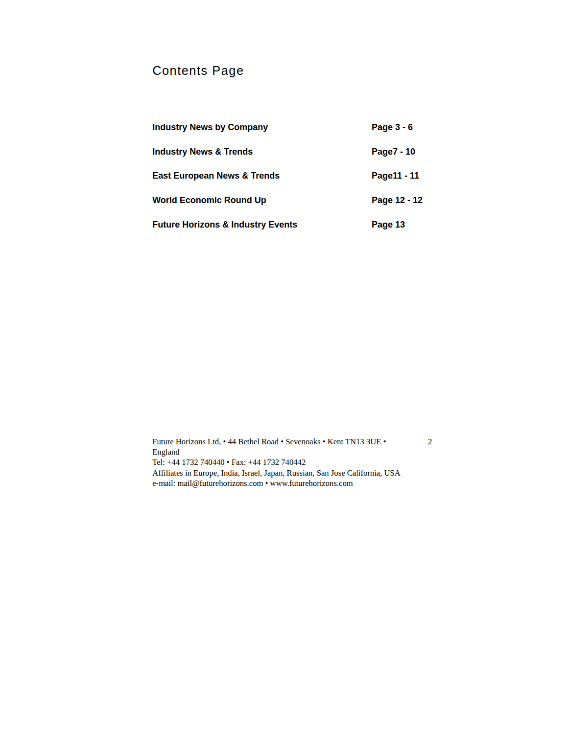Contents Page
| Industry News by Company | Page 3 - 6 |
| Industry News & Trends | Page7 - 10 |
| East European News & Trends | Page11 - 11 |
| World Economic Round Up | Page 12 - 12 |
| Future Horizons & Industry Events | Page 13 |
Future Horizons Ltd, • 44 Bethel Road • Sevenoaks • Kent TN13 3UE • England
Tel: +44 1732 740440 • Fax: +44 1732 740442
Affiliates in Europe, India, Israel, Japan, Russian, San Jose California, USA
e-mail: mail@futurehorizons.com • www.futurehorizons.com
2